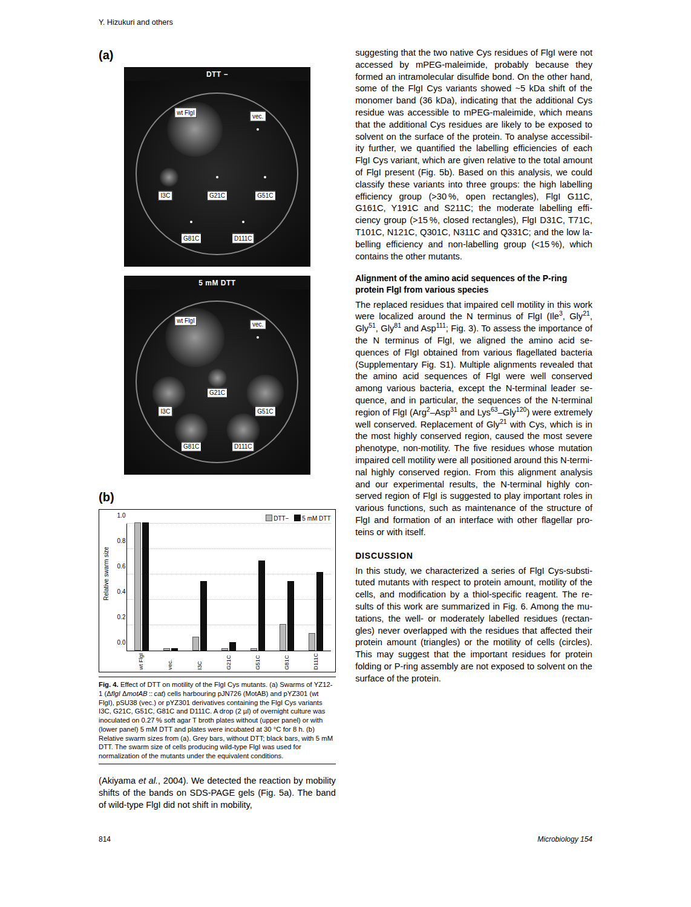Y. Hizukuri and others
(a)
DTT −
wt FlgI
vec.
I3C
G21C
G51C
G81C
D111C
5 mM DTT
wt FlgI
vec.
I3C
G21C
G51C
G81C
D111C
(b)
DTT− 5 mM DTT
Relative swarm size
1.0
0.8
0.6
0.4
0.2 0.0
wt FlgI vec. I3C G21C G51C G81C D111C
Fig. 4. Effect of DTT on motility of the FlgI Cys mutants. (a) Swarms of YZ12-1 (ΔflgI ΔmotAB :: cat) cells harbouring pJN726 (MotAB) and pYZ301 (wt FlgI), pSU38 (vec.) or pYZ301 derivatives containing the FlgI Cys variants I3C, G21C, G51C, G81C and D111C. A drop (2 µl) of overnight culture was inoculated on 0.27 % soft agar T broth plates without (upper panel) or with (lower panel) 5 mM DTT and plates were incubated at 30 °C for 8 h. (b) Relative swarm sizes from (a). Grey bars, without DTT; black bars, with 5 mM DTT. The swarm size of cells producing wild-type FlgI was used for normalization of the mutants under the equivalent conditions.
(Akiyama et al., 2004). We detected the reaction by mobility shifts of the bands on SDS-PAGE gels (Fig. 5a). The band of wild-type FlgI did not shift in mobility,
suggesting that the two native Cys residues of FlgI were not accessed by mPEG-maleimide, probably because they formed an intramolecular disulfide bond. On the other hand, some of the FlgI Cys variants showed ~5 kDa shift of the monomer band (36 kDa), indicating that the additional Cys residue was accessible to mPEG-maleimide, which means that the additional Cys residues are likely to be exposed to solvent on the surface of the protein. To analyse accessibility further, we quantified the labelling efficiencies of each FlgI Cys variant, which are given relative to the total amount of FlgI present (Fig. 5b). Based on this analysis, we could classify these variants into three groups: the high labelling efficiency group (>30 %, open rectangles), FlgI G11C, G161C, Y191C and S211C; the moderate labelling efficiency group (>15 %, closed rectangles), FlgI D31C, T71C, T101C, N121C, Q301C, N311C and Q331C; and the low labelling efficiency and non-labelling group (<15 %), which contains the other mutants.
Alignment of the amino acid sequences of the P-ring protein FlgI from various species
The replaced residues that impaired cell motility in this work were localized around the N terminus of FlgI (Ile3, Gly21, Gly51, Gly81 and Asp111; Fig. 3). To assess the importance of the N terminus of FlgI, we aligned the amino acid sequences of FlgI obtained from various flagellated bacteria (Supplementary Fig. S1). Multiple alignments revealed that the amino acid sequences of FlgI were well conserved among various bacteria, except the N-terminal leader sequence, and in particular, the sequences of the N-terminal region of FlgI (Arg2–Asp31 and Lys63–Gly120) were extremely well conserved. Replacement of Gly21 with Cys, which is in the most highly conserved region, caused the most severe phenotype, non-motility. The five residues whose mutation impaired cell motility were all positioned around this N-terminal highly conserved region. From this alignment analysis and our experimental results, the N-terminal highly conserved region of FlgI is suggested to play important roles in various functions, such as maintenance of the structure of FlgI and formation of an interface with other flagellar proteins or with itself.
DISCUSSION
In this study, we characterized a series of FlgI Cys-substituted mutants with respect to protein amount, motility of the cells, and modification by a thiol-specific reagent. The results of this work are summarized in Fig. 6. Among the mutations, the well- or moderately labelled residues (rectangles) never overlapped with the residues that affected their protein amount (triangles) or the motility of cells (circles). This may suggest that the important residues for protein folding or P-ring assembly are not exposed to solvent on the surface of the protein.
814 Microbiology 154